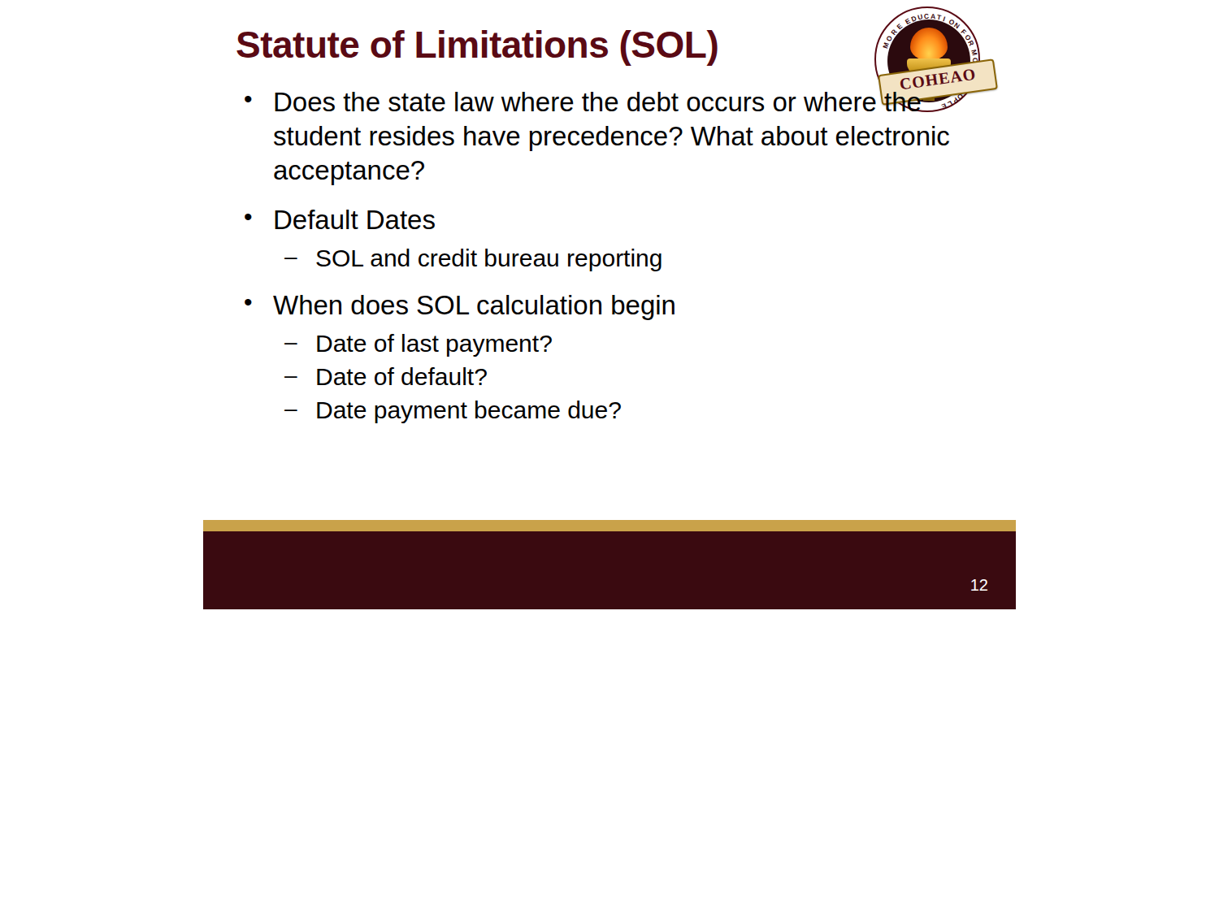Statute of Limitations (SOL)
M O R E E D U C A T I O N F O R M O R E P E O P L E
COHEAO
Does the state law where the debt occurs or where the student resides have precedence? What about electronic acceptance?
Default Dates
SOL and credit bureau reporting
When does SOL calculation begin
Date of last payment?
Date of default?
Date payment became due?
12